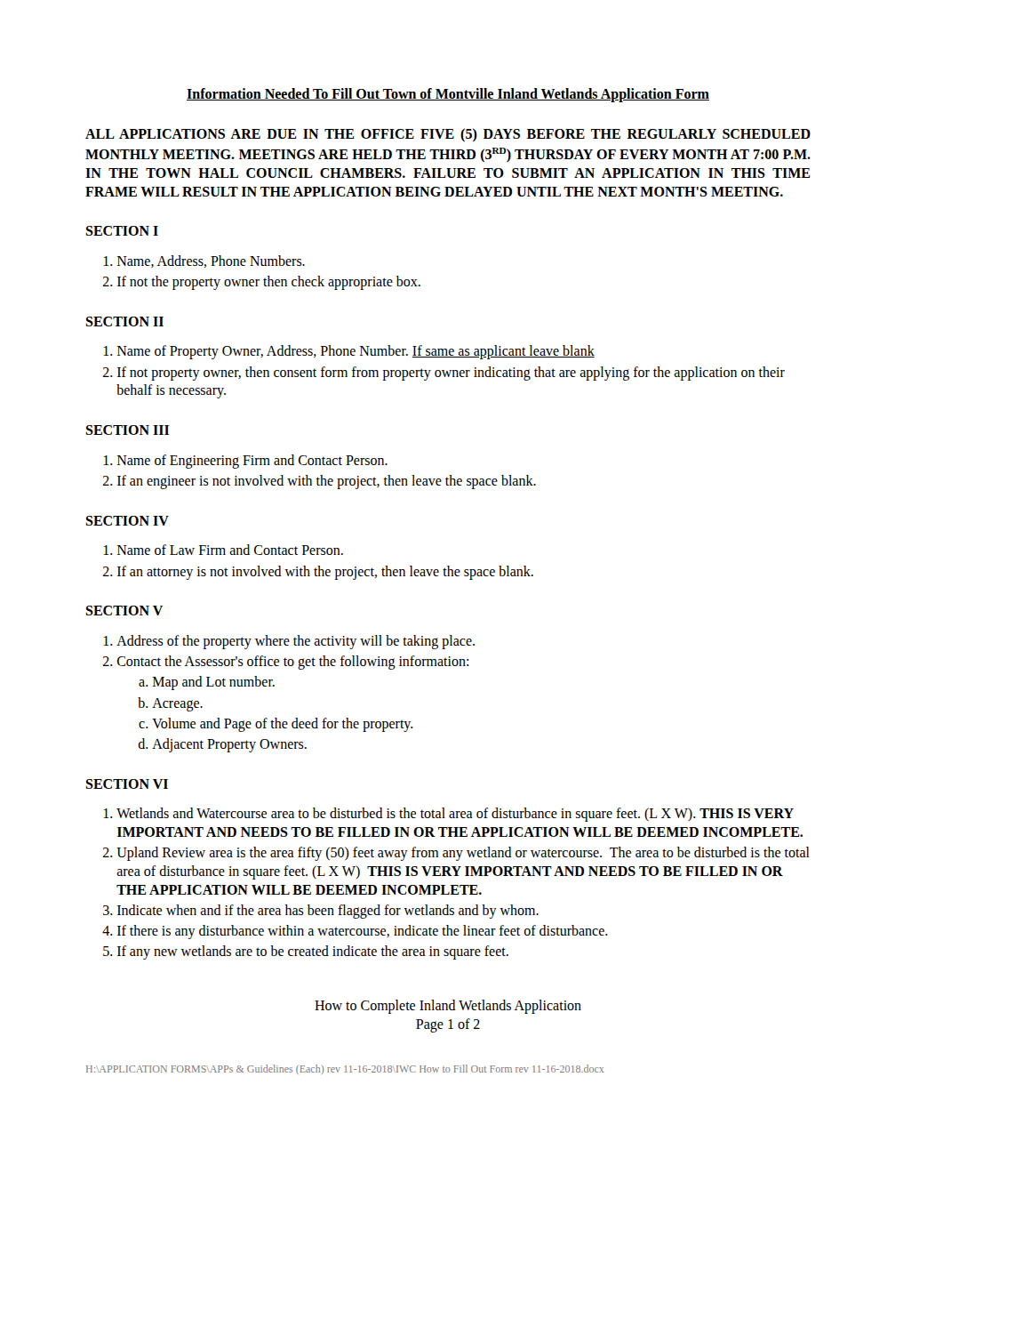Information Needed To Fill Out Town of Montville Inland Wetlands Application Form
ALL APPLICATIONS ARE DUE IN THE OFFICE FIVE (5) DAYS BEFORE THE REGULARLY SCHEDULED MONTHLY MEETING. MEETINGS ARE HELD THE THIRD (3RD) THURSDAY OF EVERY MONTH AT 7:00 P.M. IN THE TOWN HALL COUNCIL CHAMBERS. FAILURE TO SUBMIT AN APPLICATION IN THIS TIME FRAME WILL RESULT IN THE APPLICATION BEING DELAYED UNTIL THE NEXT MONTH'S MEETING.
SECTION I
Name, Address, Phone Numbers.
If not the property owner then check appropriate box.
SECTION II
Name of Property Owner, Address, Phone Number. If same as applicant leave blank
If not property owner, then consent form from property owner indicating that are applying for the application on their behalf is necessary.
SECTION III
Name of Engineering Firm and Contact Person.
If an engineer is not involved with the project, then leave the space blank.
SECTION IV
Name of Law Firm and Contact Person.
If an attorney is not involved with the project, then leave the space blank.
SECTION V
Address of the property where the activity will be taking place.
Contact the Assessor's office to get the following information:
Map and Lot number.
Acreage.
Volume and Page of the deed for the property.
Adjacent Property Owners.
SECTION VI
Wetlands and Watercourse area to be disturbed is the total area of disturbance in square feet. (L X W). THIS IS VERY IMPORTANT AND NEEDS TO BE FILLED IN OR THE APPLICATION WILL BE DEEMED INCOMPLETE.
Upland Review area is the area fifty (50) feet away from any wetland or watercourse. The area to be disturbed is the total area of disturbance in square feet. (L X W) THIS IS VERY IMPORTANT AND NEEDS TO BE FILLED IN OR THE APPLICATION WILL BE DEEMED INCOMPLETE.
Indicate when and if the area has been flagged for wetlands and by whom.
If there is any disturbance within a watercourse, indicate the linear feet of disturbance.
If any new wetlands are to be created indicate the area in square feet.
How to Complete Inland Wetlands Application
Page 1 of 2
H:\APPLICATION FORMS\APPs & Guidelines (Each) rev 11-16-2018\IWC How to Fill Out Form rev 11-16-2018.docx